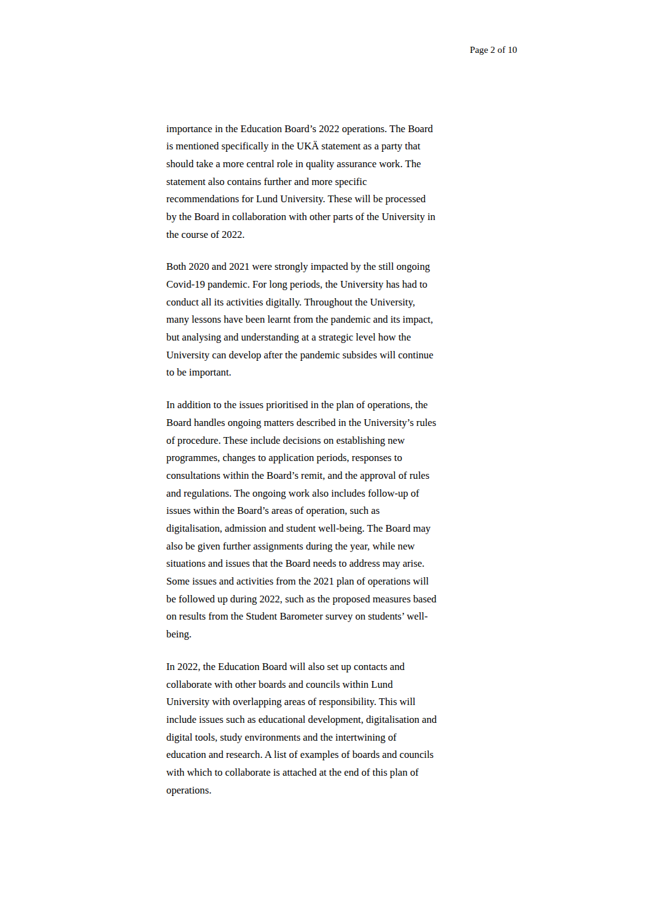Page 2 of 10
importance in the Education Board’s 2022 operations. The Board is mentioned specifically in the UKÄ statement as a party that should take a more central role in quality assurance work. The statement also contains further and more specific recommendations for Lund University. These will be processed by the Board in collaboration with other parts of the University in the course of 2022.
Both 2020 and 2021 were strongly impacted by the still ongoing Covid-19 pandemic. For long periods, the University has had to conduct all its activities digitally. Throughout the University, many lessons have been learnt from the pandemic and its impact, but analysing and understanding at a strategic level how the University can develop after the pandemic subsides will continue to be important.
In addition to the issues prioritised in the plan of operations, the Board handles ongoing matters described in the University’s rules of procedure. These include decisions on establishing new programmes, changes to application periods, responses to consultations within the Board’s remit, and the approval of rules and regulations. The ongoing work also includes follow-up of issues within the Board’s areas of operation, such as digitalisation, admission and student well-being. The Board may also be given further assignments during the year, while new situations and issues that the Board needs to address may arise. Some issues and activities from the 2021 plan of operations will be followed up during 2022, such as the proposed measures based on results from the Student Barometer survey on students’ well-being.
In 2022, the Education Board will also set up contacts and collaborate with other boards and councils within Lund University with overlapping areas of responsibility. This will include issues such as educational development, digitalisation and digital tools, study environments and the intertwining of education and research. A list of examples of boards and councils with which to collaborate is attached at the end of this plan of operations.